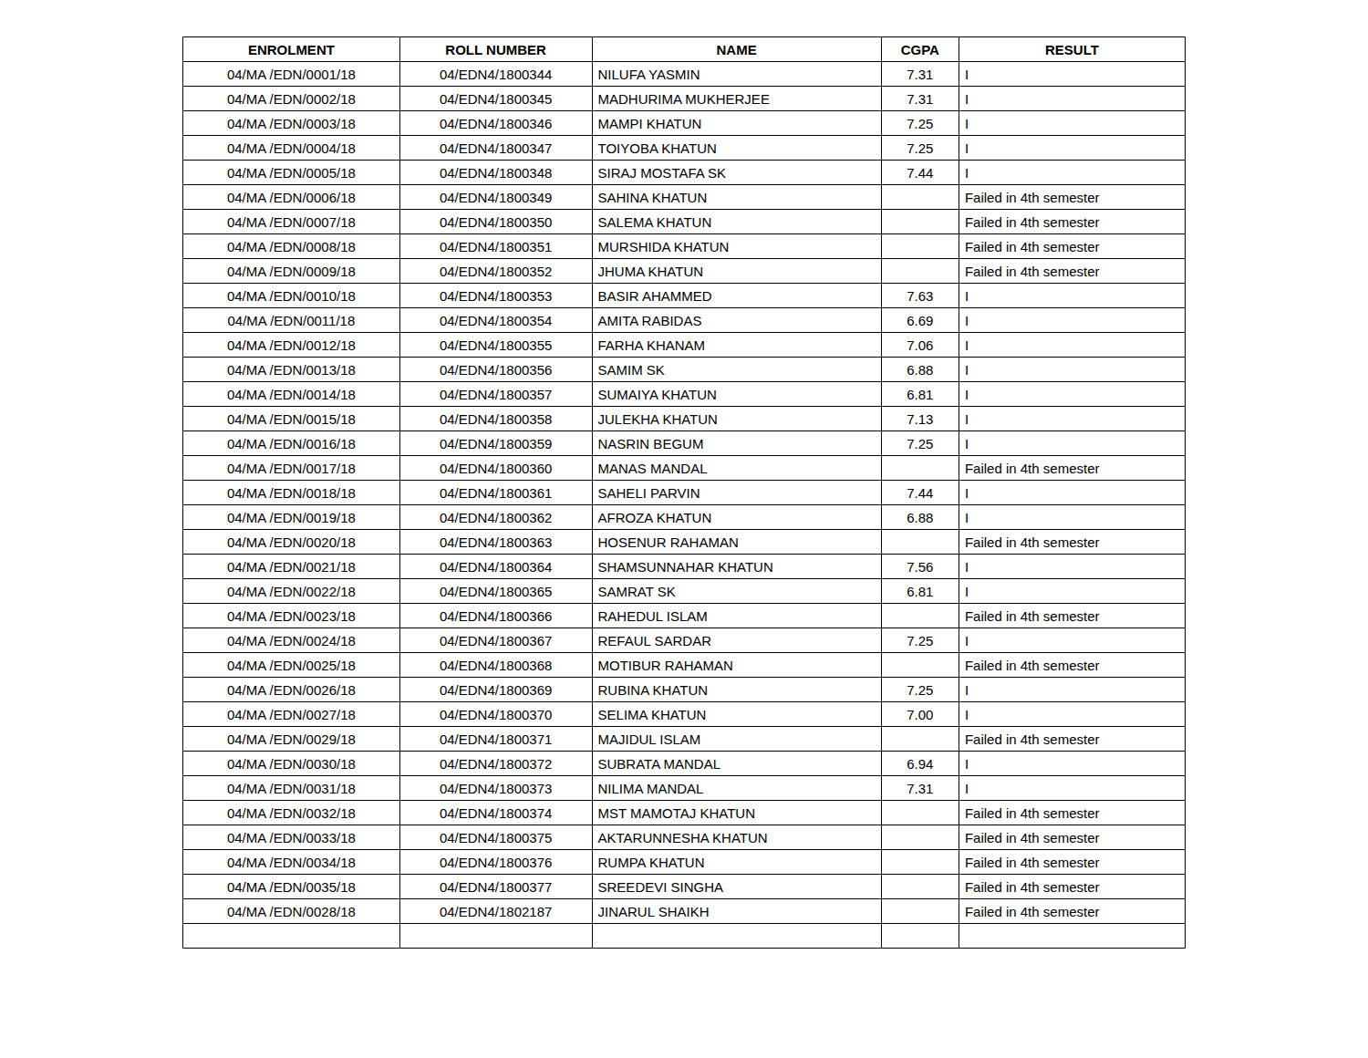| ENROLMENT | ROLL NUMBER | NAME | CGPA | RESULT |
| --- | --- | --- | --- | --- |
| 04/MA /EDN/0001/18 | 04/EDN4/1800344 | NILUFA YASMIN | 7.31 | I |
| 04/MA /EDN/0002/18 | 04/EDN4/1800345 | MADHURIMA MUKHERJEE | 7.31 | I |
| 04/MA /EDN/0003/18 | 04/EDN4/1800346 | MAMPI KHATUN | 7.25 | I |
| 04/MA /EDN/0004/18 | 04/EDN4/1800347 | TOIYOBA KHATUN | 7.25 | I |
| 04/MA /EDN/0005/18 | 04/EDN4/1800348 | SIRAJ MOSTAFA SK | 7.44 | I |
| 04/MA /EDN/0006/18 | 04/EDN4/1800349 | SAHINA KHATUN | | Failed in 4th semester |
| 04/MA /EDN/0007/18 | 04/EDN4/1800350 | SALEMA KHATUN | | Failed in 4th semester |
| 04/MA /EDN/0008/18 | 04/EDN4/1800351 | MURSHIDA KHATUN | | Failed in 4th semester |
| 04/MA /EDN/0009/18 | 04/EDN4/1800352 | JHUMA KHATUN | | Failed in 4th semester |
| 04/MA /EDN/0010/18 | 04/EDN4/1800353 | BASIR AHAMMED | 7.63 | I |
| 04/MA /EDN/0011/18 | 04/EDN4/1800354 | AMITA RABIDAS | 6.69 | I |
| 04/MA /EDN/0012/18 | 04/EDN4/1800355 | FARHA KHANAM | 7.06 | I |
| 04/MA /EDN/0013/18 | 04/EDN4/1800356 | SAMIM SK | 6.88 | I |
| 04/MA /EDN/0014/18 | 04/EDN4/1800357 | SUMAIYA KHATUN | 6.81 | I |
| 04/MA /EDN/0015/18 | 04/EDN4/1800358 | JULEKHA KHATUN | 7.13 | I |
| 04/MA /EDN/0016/18 | 04/EDN4/1800359 | NASRIN BEGUM | 7.25 | I |
| 04/MA /EDN/0017/18 | 04/EDN4/1800360 | MANAS MANDAL | | Failed in 4th semester |
| 04/MA /EDN/0018/18 | 04/EDN4/1800361 | SAHELI PARVIN | 7.44 | I |
| 04/MA /EDN/0019/18 | 04/EDN4/1800362 | AFROZA KHATUN | 6.88 | I |
| 04/MA /EDN/0020/18 | 04/EDN4/1800363 | HOSENUR RAHAMAN | | Failed in 4th semester |
| 04/MA /EDN/0021/18 | 04/EDN4/1800364 | SHAMSUNNAHAR KHATUN | 7.56 | I |
| 04/MA /EDN/0022/18 | 04/EDN4/1800365 | SAMRAT SK | 6.81 | I |
| 04/MA /EDN/0023/18 | 04/EDN4/1800366 | RAHEDUL ISLAM | | Failed in 4th semester |
| 04/MA /EDN/0024/18 | 04/EDN4/1800367 | REFAUL SARDAR | 7.25 | I |
| 04/MA /EDN/0025/18 | 04/EDN4/1800368 | MOTIBUR RAHAMAN | | Failed in 4th semester |
| 04/MA /EDN/0026/18 | 04/EDN4/1800369 | RUBINA KHATUN | 7.25 | I |
| 04/MA /EDN/0027/18 | 04/EDN4/1800370 | SELIMA KHATUN | 7.00 | I |
| 04/MA /EDN/0029/18 | 04/EDN4/1800371 | MAJIDUL ISLAM | | Failed in 4th semester |
| 04/MA /EDN/0030/18 | 04/EDN4/1800372 | SUBRATA MANDAL | 6.94 | I |
| 04/MA /EDN/0031/18 | 04/EDN4/1800373 | NILIMA MANDAL | 7.31 | I |
| 04/MA /EDN/0032/18 | 04/EDN4/1800374 | MST MAMOTAJ KHATUN | | Failed in 4th semester |
| 04/MA /EDN/0033/18 | 04/EDN4/1800375 | AKTARUNNESHA KHATUN | | Failed in 4th semester |
| 04/MA /EDN/0034/18 | 04/EDN4/1800376 | RUMPA KHATUN | | Failed in 4th semester |
| 04/MA /EDN/0035/18 | 04/EDN4/1800377 | SREEDEVI SINGHA | | Failed in 4th semester |
| 04/MA /EDN/0028/18 | 04/EDN4/1802187 | JINARUL SHAIKH | | Failed in 4th semester |